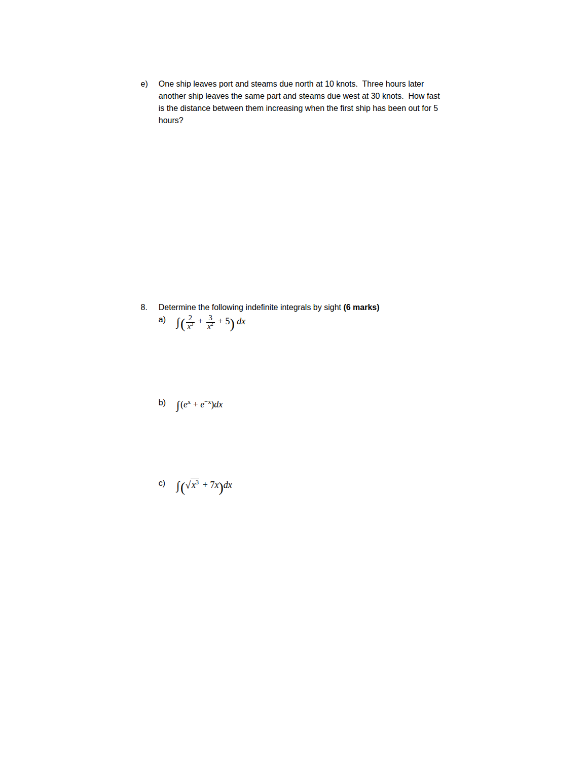e)
One ship leaves port and steams due north at 10 knots. Three hours later another ship leaves the same part and steams due west at 30 knots. How fast is the distance between them increasing when the first ship has been out for 5 hours?
8.
Determine the following indefinite integrals by sight (6 marks)
a)
∫(2 x3 + 3 x2 + 5) dx
b)
∫(ex + e−x) dx
c)
∫(x3 + 7x) dx